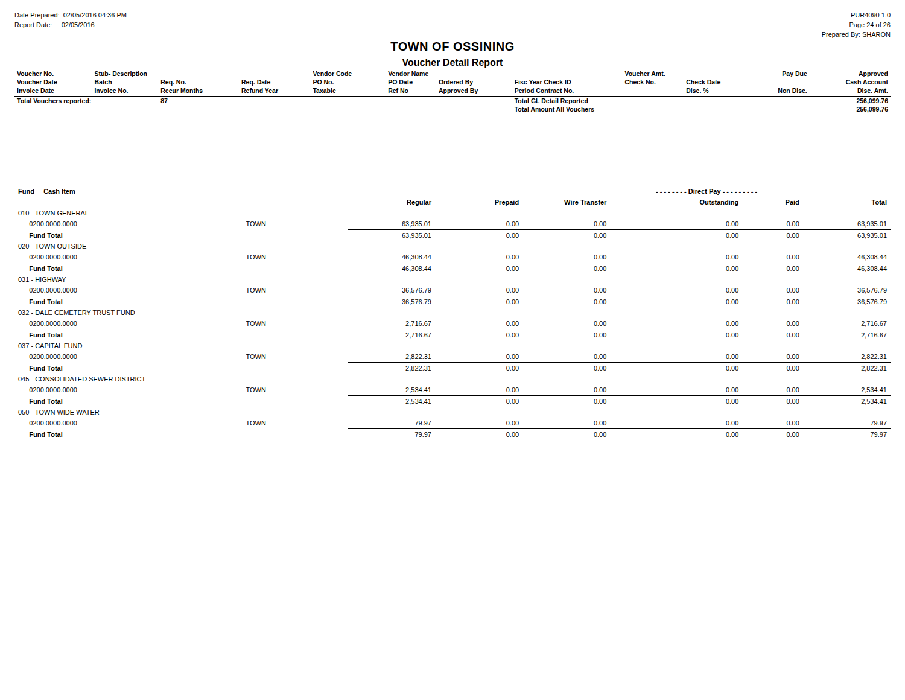Date Prepared: 02/05/2016 04:36 PM
Report Date: 02/05/2016
PUR4090 1.0
Page 24 of 26
Prepared By: SHARON
TOWN OF OSSINING
Voucher Detail Report
| Voucher No. | Stub- Description | | Vendor Code | Vendor Name | | Voucher Amt. | Pay Due | Approved |
| Voucher Date | Batch | Req. No. | Req. Date | PO No. | PO Date | Ordered By | Fisc Year Check ID | Check No. | Check Date | | Cash Account |
| Invoice Date | Invoice No. | Recur Months | Refund Year | Taxable | Ref No | Approved By | Period Contract No. | | Disc. % | Non Disc. | Disc. Amt. |
| Total Vouchers reported: | 87 | | | | | Total GL Detail Reported | | 256,099.76 |
| | | | | | | Total Amount All Vouchers | | 256,099.76 |
| Fund Cash Item | | | | | - - - - - - - - Direct Pay - - - - - - - - - | |
| | | Regular | Prepaid | Wire Transfer | Outstanding | Paid | Total |
| 010 - TOWN GENERAL |
| 0200.0000.0000 | TOWN | 63,935.01 | 0.00 | 0.00 | 0.00 | 0.00 | 63,935.01 |
| Fund Total | | 63,935.01 | 0.00 | 0.00 | 0.00 | 0.00 | 63,935.01 |
| 020 - TOWN OUTSIDE |
| 0200.0000.0000 | TOWN | 46,308.44 | 0.00 | 0.00 | 0.00 | 0.00 | 46,308.44 |
| Fund Total | | 46,308.44 | 0.00 | 0.00 | 0.00 | 0.00 | 46,308.44 |
| 031 - HIGHWAY |
| 0200.0000.0000 | TOWN | 36,576.79 | 0.00 | 0.00 | 0.00 | 0.00 | 36,576.79 |
| Fund Total | | 36,576.79 | 0.00 | 0.00 | 0.00 | 0.00 | 36,576.79 |
| 032 - DALE CEMETERY TRUST FUND |
| 0200.0000.0000 | TOWN | 2,716.67 | 0.00 | 0.00 | 0.00 | 0.00 | 2,716.67 |
| Fund Total | | 2,716.67 | 0.00 | 0.00 | 0.00 | 0.00 | 2,716.67 |
| 037 - CAPITAL FUND |
| 0200.0000.0000 | TOWN | 2,822.31 | 0.00 | 0.00 | 0.00 | 0.00 | 2,822.31 |
| Fund Total | | 2,822.31 | 0.00 | 0.00 | 0.00 | 0.00 | 2,822.31 |
| 045 - CONSOLIDATED SEWER DISTRICT |
| 0200.0000.0000 | TOWN | 2,534.41 | 0.00 | 0.00 | 0.00 | 0.00 | 2,534.41 |
| Fund Total | | 2,534.41 | 0.00 | 0.00 | 0.00 | 0.00 | 2,534.41 |
| 050 - TOWN WIDE WATER |
| 0200.0000.0000 | TOWN | 79.97 | 0.00 | 0.00 | 0.00 | 0.00 | 79.97 |
| Fund Total | | 79.97 | 0.00 | 0.00 | 0.00 | 0.00 | 79.97 |